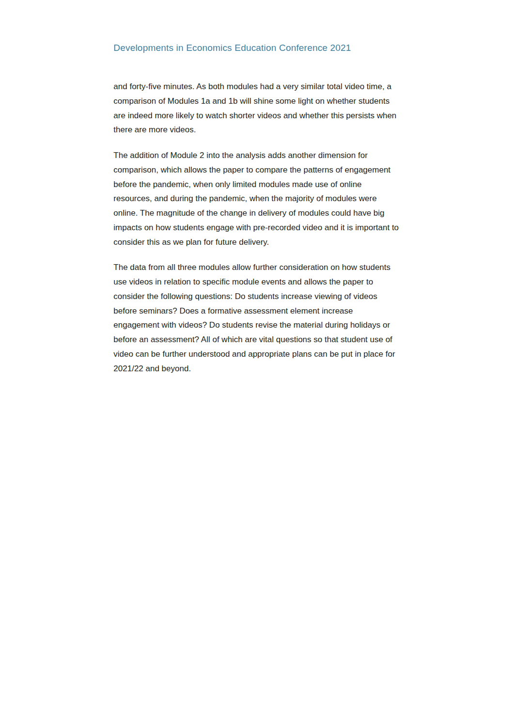Developments in Economics Education Conference 2021
and forty-five minutes. As both modules had a very similar total video time, a comparison of Modules 1a and 1b will shine some light on whether students are indeed more likely to watch shorter videos and whether this persists when there are more videos.
The addition of Module 2 into the analysis adds another dimension for comparison, which allows the paper to compare the patterns of engagement before the pandemic, when only limited modules made use of online resources, and during the pandemic, when the majority of modules were online. The magnitude of the change in delivery of modules could have big impacts on how students engage with pre-recorded video and it is important to consider this as we plan for future delivery.
The data from all three modules allow further consideration on how students use videos in relation to specific module events and allows the paper to consider the following questions: Do students increase viewing of videos before seminars? Does a formative assessment element increase engagement with videos? Do students revise the material during holidays or before an assessment? All of which are vital questions so that student use of video can be further understood and appropriate plans can be put in place for 2021/22 and beyond.